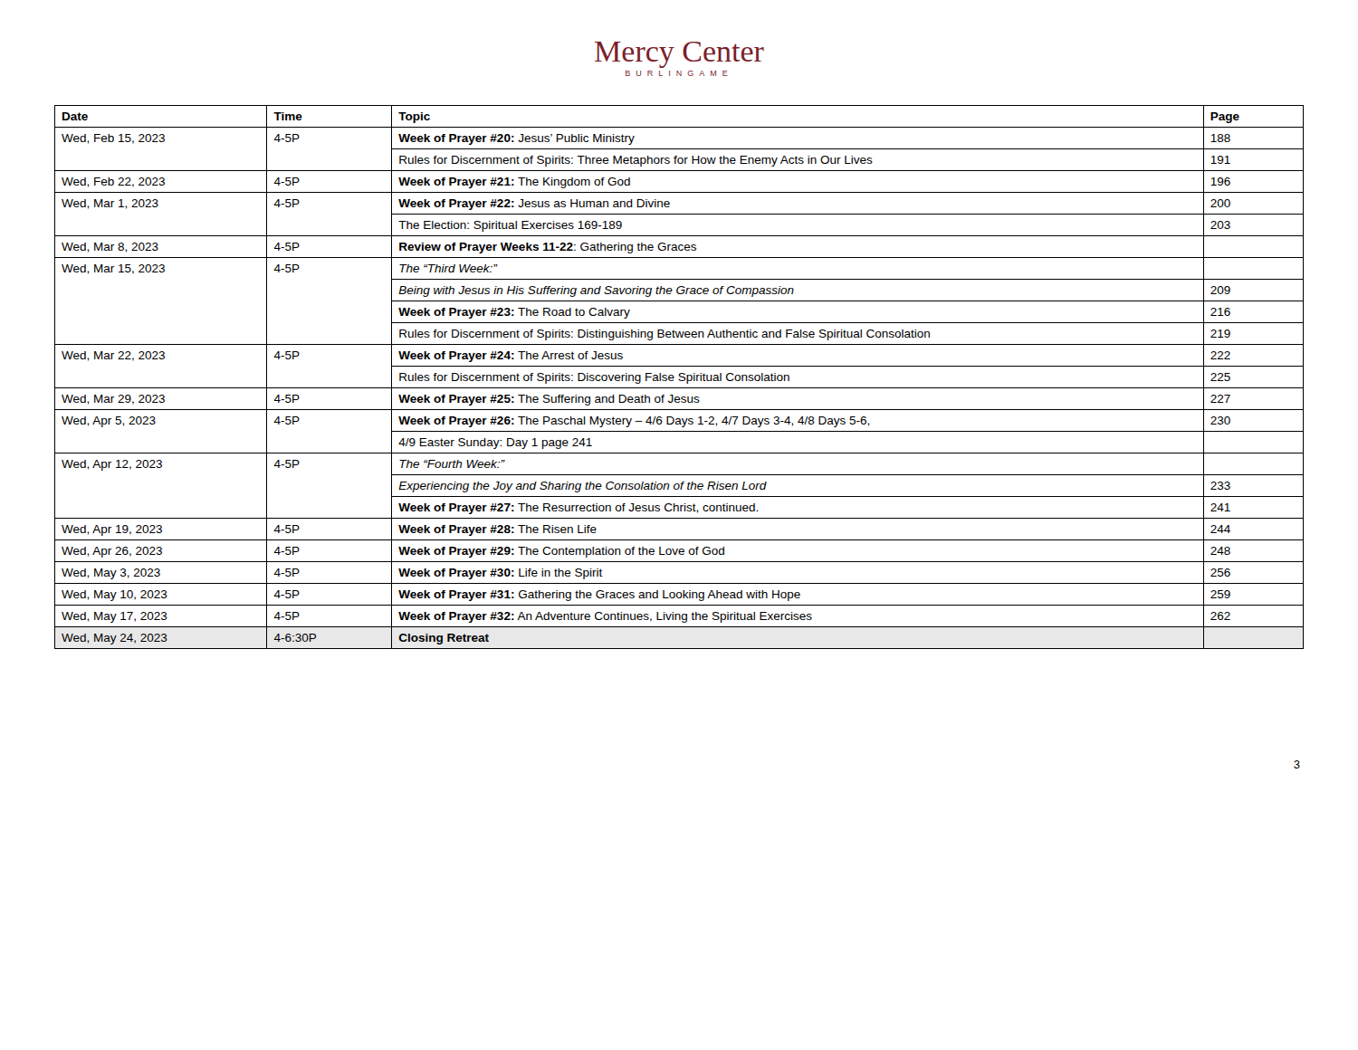Mercy Center
Burlingame
| Date | Time | Topic | Page |
| --- | --- | --- | --- |
| Wed, Feb 15, 2023 | 4-5P | Week of Prayer #20: Jesus’ Public Ministry | 188 |
| | | Rules for Discernment of Spirits: Three Metaphors for How the Enemy Acts in Our Lives | 191 |
| Wed, Feb 22, 2023 | 4-5P | Week of Prayer #21: The Kingdom of God | 196 |
| Wed, Mar 1, 2023 | 4-5P | Week of Prayer #22: Jesus as Human and Divine | 200 |
| | | The Election: Spiritual Exercises 169-189 | 203 |
| Wed, Mar 8, 2023 | 4-5P | Review of Prayer Weeks 11-22 : Gathering the Graces | |
| Wed, Mar 15, 2023 | 4-5P | The “Third Week:” | |
| | | Being with Jesus in His Suffering and Savoring the Grace of Compassion | 209 |
| | | Week of Prayer #23: The Road to Calvary | 216 |
| | | Rules for Discernment of Spirits: Distinguishing Between Authentic and False Spiritual Consolation | 219 |
| Wed, Mar 22, 2023 | 4-5P | Week of Prayer #24: The Arrest of Jesus | 222 |
| | | Rules for Discernment of Spirits: Discovering False Spiritual Consolation | 225 |
| Wed, Mar 29, 2023 | 4-5P | Week of Prayer #25: The Suffering and Death of Jesus | 227 |
| Wed, Apr 5, 2023 | 4-5P | Week of Prayer #26: The Paschal Mystery – 4/6 Days 1-2, 4/7 Days 3-4, 4/8 Days 5-6, | 230 |
| | | 4/9 Easter Sunday: Day 1 page 241 | |
| Wed, Apr 12, 2023 | 4-5P | The “Fourth Week:” | |
| | | Experiencing the Joy and Sharing the Consolation of the Risen Lord | 233 |
| | | Week of Prayer #27: The Resurrection of Jesus Christ, continued. | 241 |
| Wed, Apr 19, 2023 | 4-5P | Week of Prayer #28: The Risen Life | 244 |
| Wed, Apr 26, 2023 | 4-5P | Week of Prayer #29: The Contemplation of the Love of God | 248 |
| Wed, May 3, 2023 | 4-5P | Week of Prayer #30: Life in the Spirit | 256 |
| Wed, May 10, 2023 | 4-5P | Week of Prayer #31: Gathering the Graces and Looking Ahead with Hope | 259 |
| Wed, May 17, 2023 | 4-5P | Week of Prayer #32: An Adventure Continues, Living the Spiritual Exercises | 262 |
| Wed, May 24, 2023 | 4-6:30P | Closing Retreat | |
3